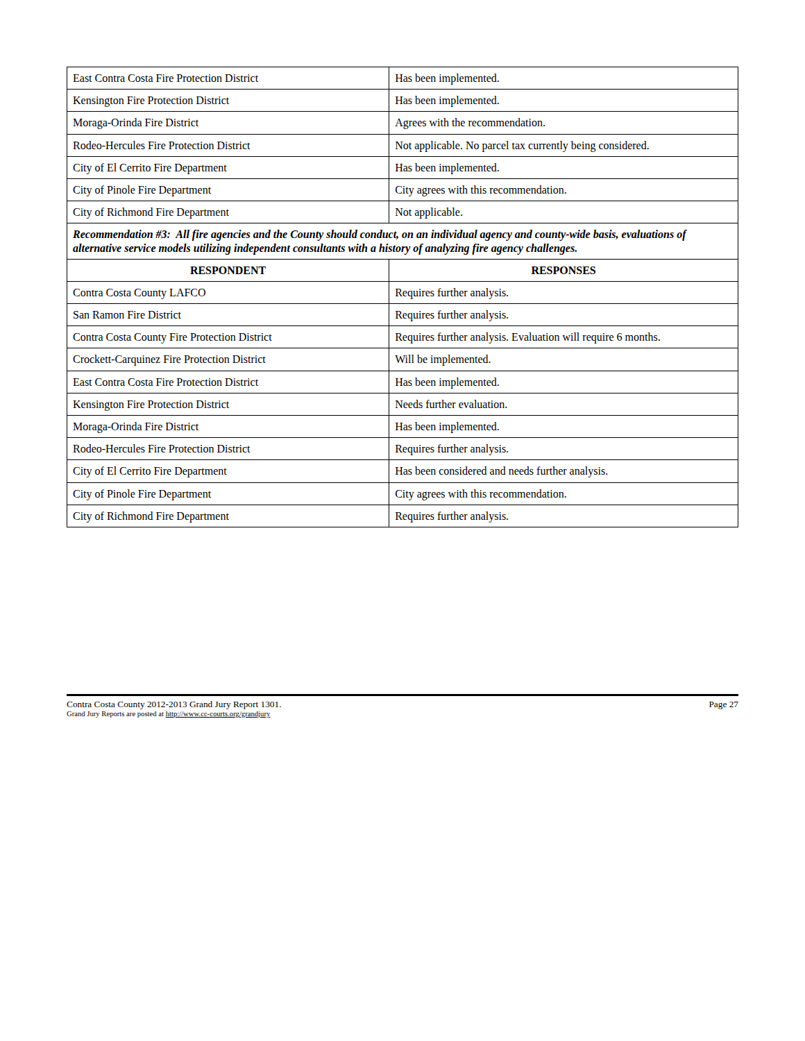| East Contra Costa Fire Protection District | Has been implemented. |
| Kensington Fire Protection District | Has been implemented. |
| Moraga-Orinda Fire District | Agrees with the recommendation. |
| Rodeo-Hercules Fire Protection District | Not applicable. No parcel tax currently being considered. |
| City of El Cerrito Fire Department | Has been implemented. |
| City of Pinole Fire Department | City agrees with this recommendation. |
| City of Richmond Fire Department | Not applicable. |
| Recommendation #3: All fire agencies and the County should conduct, on an individual agency and county-wide basis, evaluations of alternative service models utilizing independent consultants with a history of analyzing fire agency challenges. |
| RESPONDENT | RESPONSES |
| Contra Costa County LAFCO | Requires further analysis. |
| San Ramon Fire District | Requires further analysis. |
| Contra Costa County Fire Protection District | Requires further analysis. Evaluation will require 6 months. |
| Crockett-Carquinez Fire Protection District | Will be implemented. |
| East Contra Costa Fire Protection District | Has been implemented. |
| Kensington Fire Protection District | Needs further evaluation. |
| Moraga-Orinda Fire District | Has been implemented. |
| Rodeo-Hercules Fire Protection District | Requires further analysis. |
| City of El Cerrito Fire Department | Has been considered and needs further analysis. |
| City of Pinole Fire Department | City agrees with this recommendation. |
| City of Richmond Fire Department | Requires further analysis. |
Contra Costa County 2012-2013 Grand Jury Report 1301. Page 27
Grand Jury Reports are posted at http://www.cc-courts.org/grandjury